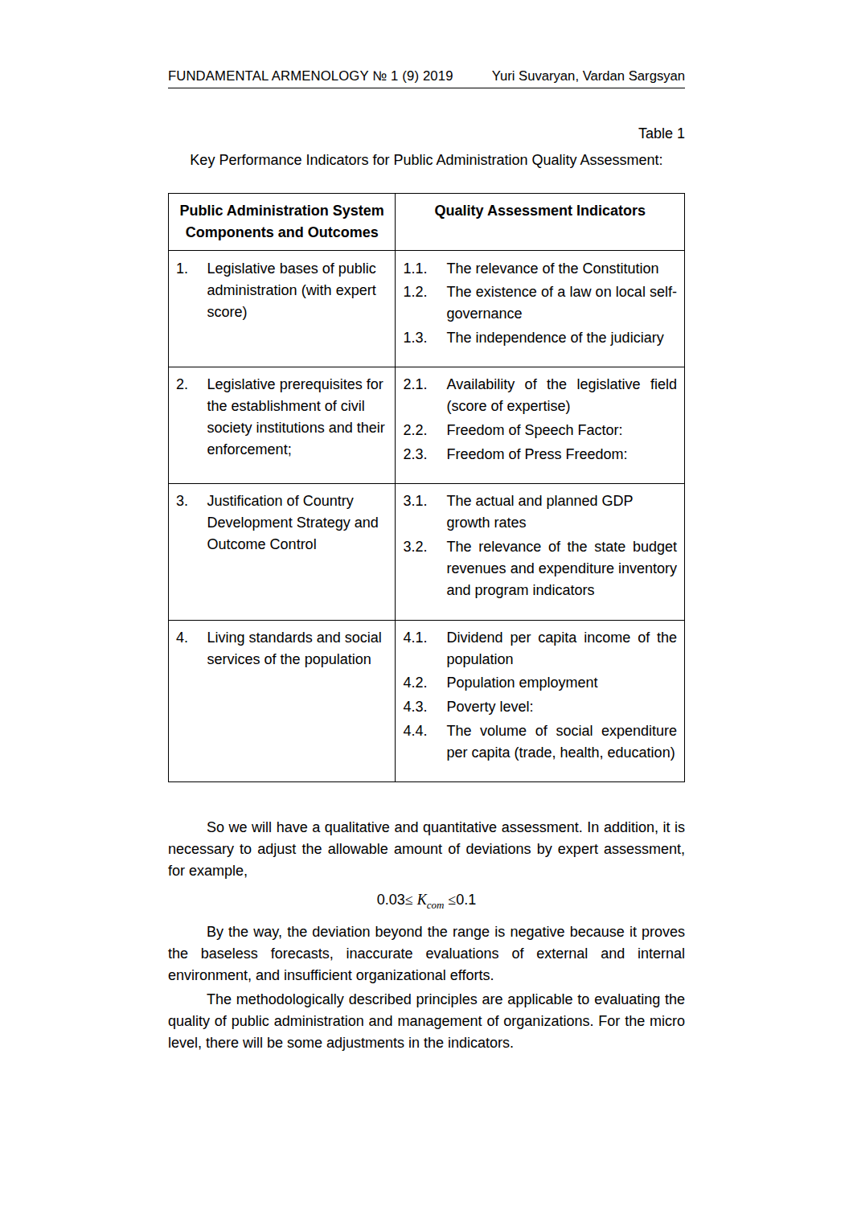FUNDAMENTAL ARMENOLOGY № 1 (9) 2019 Yuri Suvaryan, Vardan Sargsyan
Table 1
Key Performance Indicators for Public Administration Quality Assessment:
| Public Administration System Components and Outcomes | Quality Assessment Indicators |
| --- | --- |
| 1. Legislative bases of public administration (with expert score) | 1.1. The relevance of the Constitution 1.2. The existence of a law on local self-governance 1.3. The independence of the judiciary |
| 2. Legislative prerequisites for the establishment of civil society institutions and their enforcement; | 2.1. Availability of the legislative field (score of expertise) 2.2. Freedom of Speech Factor: 2.3. Freedom of Press Freedom: |
| 3. Justification of Country Development Strategy and Outcome Control | 3.1. The actual and planned GDP growth rates 3.2. The relevance of the state budget revenues and expenditure inventory and program indicators |
| 4. Living standards and social services of the population | 4.1. Dividend per capita income of the population 4.2. Population employment 4.3. Poverty level: 4.4. The volume of social expenditure per capita (trade, health, education) |
So we will have a qualitative and quantitative assessment. In addition, it is necessary to adjust the allowable amount of deviations by expert assessment, for example,
0.03≤ Kcom ≤0.1
By the way, the deviation beyond the range is negative because it proves the baseless forecasts, inaccurate evaluations of external and internal environment, and insufficient organizational efforts.
The methodologically described principles are applicable to evaluating the quality of public administration and management of organizations. For the micro level, there will be some adjustments in the indicators.